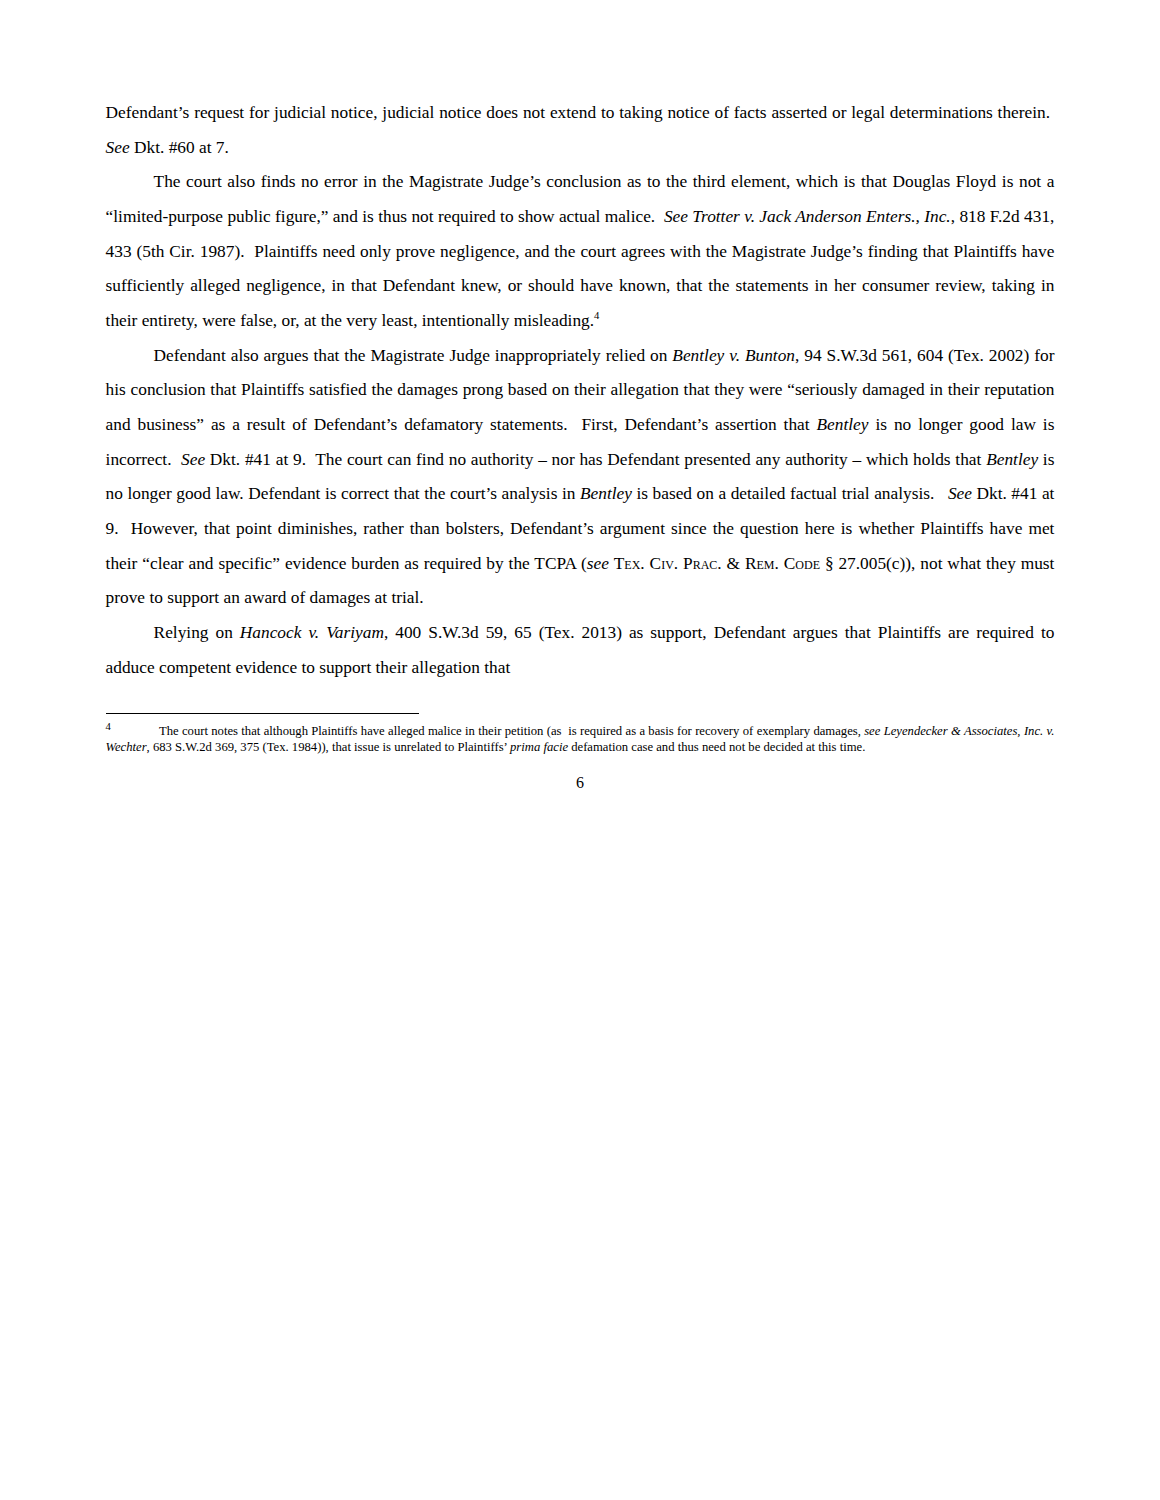Defendant’s request for judicial notice, judicial notice does not extend to taking notice of facts asserted or legal determinations therein. See Dkt. #60 at 7.
The court also finds no error in the Magistrate Judge’s conclusion as to the third element, which is that Douglas Floyd is not a “limited-purpose public figure,” and is thus not required to show actual malice. See Trotter v. Jack Anderson Enters., Inc., 818 F.2d 431, 433 (5th Cir. 1987). Plaintiffs need only prove negligence, and the court agrees with the Magistrate Judge’s finding that Plaintiffs have sufficiently alleged negligence, in that Defendant knew, or should have known, that the statements in her consumer review, taking in their entirety, were false, or, at the very least, intentionally misleading.4
Defendant also argues that the Magistrate Judge inappropriately relied on Bentley v. Bunton, 94 S.W.3d 561, 604 (Tex. 2002) for his conclusion that Plaintiffs satisfied the damages prong based on their allegation that they were “seriously damaged in their reputation and business” as a result of Defendant’s defamatory statements. First, Defendant’s assertion that Bentley is no longer good law is incorrect. See Dkt. #41 at 9. The court can find no authority – nor has Defendant presented any authority – which holds that Bentley is no longer good law. Defendant is correct that the court’s analysis in Bentley is based on a detailed factual trial analysis. See Dkt. #41 at 9. However, that point diminishes, rather than bolsters, Defendant’s argument since the question here is whether Plaintiffs have met their “clear and specific” evidence burden as required by the TCPA (see Tex. Civ. Prac. & Rem. Code § 27.005(c)), not what they must prove to support an award of damages at trial.
Relying on Hancock v. Variyam, 400 S.W.3d 59, 65 (Tex. 2013) as support, Defendant argues that Plaintiffs are required to adduce competent evidence to support their allegation that
4 The court notes that although Plaintiffs have alleged malice in their petition (as is required as a basis for recovery of exemplary damages, see Leyendecker & Associates, Inc. v. Wechter, 683 S.W.2d 369, 375 (Tex. 1984)), that issue is unrelated to Plaintiffs’ prima facie defamation case and thus need not be decided at this time.
6